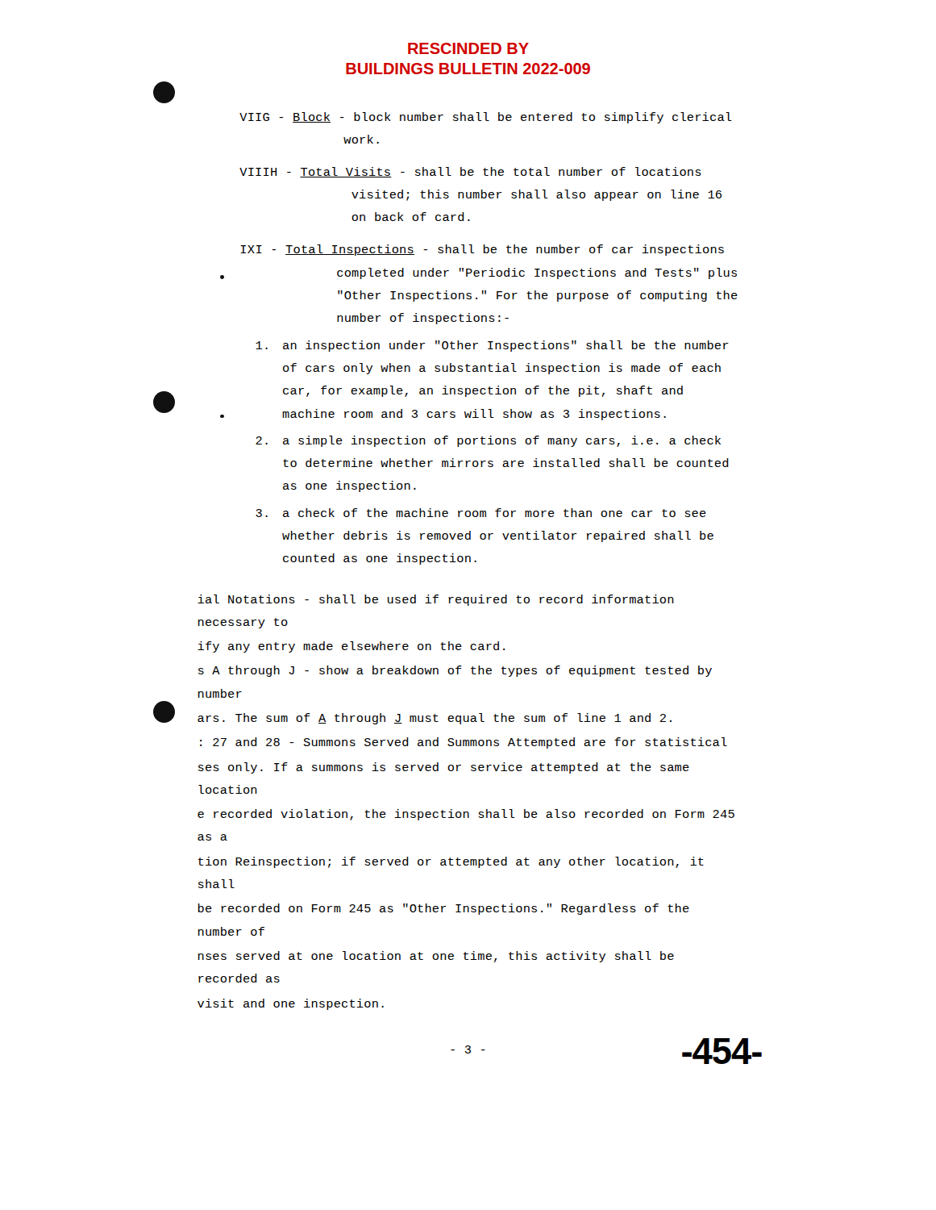RESCINDED BY
BUILDINGS BULLETIN 2022-009
VII
G - Block - block number shall be entered to simplify clerical work.
VIII
H - Total Visits - shall be the total number of locations visited; this number shall also appear on line 16 on back of card.
IX
I - Total Inspections - shall be the number of car inspections completed under "Periodic Inspections and Tests" plus "Other Inspections." For the purpose of computing the number of inspections:-
1.
an inspection under "Other Inspections" shall be the number of cars only when a substantial inspection is made of each car, for example, an inspection of the pit, shaft and machine room and 3 cars will show as 3 inspections.
2.
a simple inspection of portions of many cars, i.e. a check to determine whether mirrors are installed shall be counted as one inspection.
3.
a check of the machine room for more than one car to see whether debris is removed or ventilator repaired shall be counted as one inspection.
ial Notations - shall be used if required to record information necessary to
ify any entry made elsewhere on the card.
s A through J - show a breakdown of the types of equipment tested by number
ars. The sum of A through J must equal the sum of line 1 and 2.
: 27 and 28 - Summons Served and Summons Attempted are for statistical
ses only. If a summons is served or service attempted at the same location
e recorded violation, the inspection shall be also recorded on Form 245 as a
tion Reinspection; if served or attempted at any other location, it shall
be recorded on Form 245 as "Other Inspections." Regardless of the number of
nses served at one location at one time, this activity shall be recorded as
visit and one inspection.
- 3 -
-454-